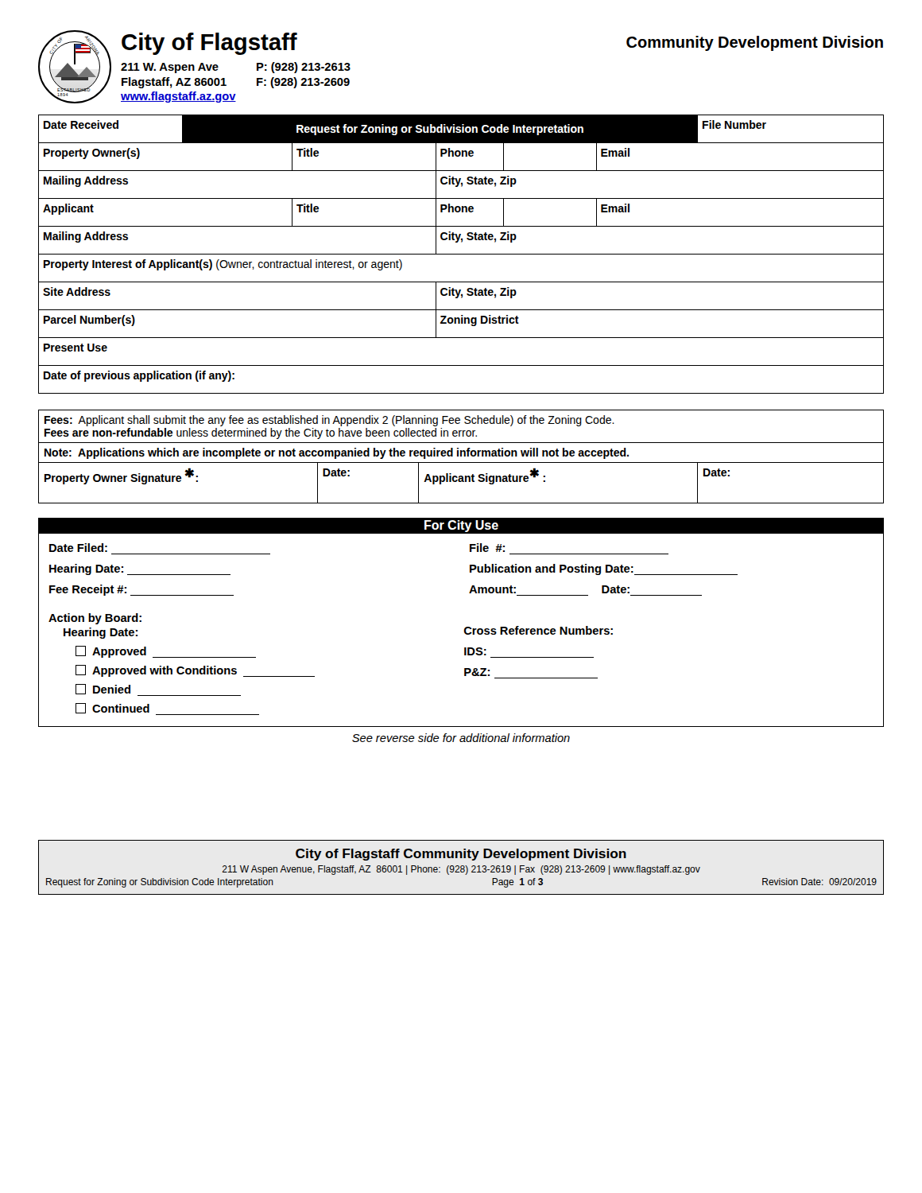CITY OF ARIZONA ESTABLISHED 1894
City of Flagstaff Community Development Division
211 W. Aspen Ave P: (928) 213-2613
Flagstaff, AZ 86001 F: (928) 213-2609
www.flagstaff.az.gov
| Date Received | Request for Zoning or Subdivision Code Interpretation | File Number |
| Property Owner(s) | Title | Phone | | Email |
| Mailing Address | City, State, Zip |
| Applicant | Title | Phone | | Email |
| Mailing Address | City, State, Zip |
| Property Interest of Applicant(s) (Owner, contractual interest, or agent) |
| Site Address | City, State, Zip |
| Parcel Number(s) | Zoning District |
| Present Use |
| Date of previous application (if any): |
| Fees: Applicant shall submit the any fee as established in Appendix 2 (Planning Fee Schedule) of the Zoning Code. Fees are non-refundable unless determined by the City to have been collected in error. |
| Note: Applications which are incomplete or not accompanied by the required information will not be accepted. |
| Property Owner Signature ✱ : | Date: | Applicant Signature ✱ : | Date: |
| For City Use |
| Date Filed: File #: Hearing Date: Publication and Posting Date: Fee Receipt #: Amount: Date: Action by Board: Hearing Date: Approved Approved with Conditions Denied Continued Cross Reference Numbers: IDS: P&Z: |
See reverse side for additional information
City of Flagstaff Community Development Division
211 W Aspen Avenue, Flagstaff, AZ 86001 | Phone: (928) 213-2619 | Fax (928) 213-2609 | www.flagstaff.az.gov
Request for Zoning or Subdivision Code Interpretation
Page 1 of 3
Revision Date: 09/20/2019